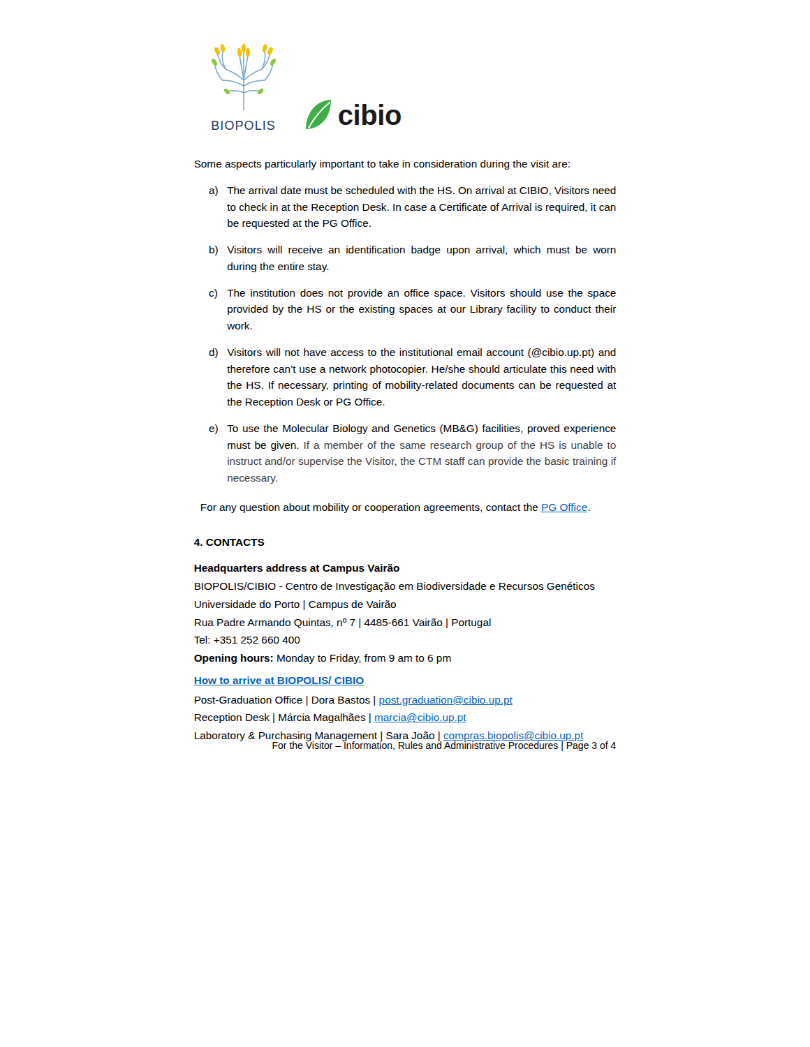BIOPOLIS
cibio
Some aspects particularly important to take in consideration during the visit are:
The arrival date must be scheduled with the HS. On arrival at CIBIO, Visitors need to check in at the Reception Desk. In case a Certificate of Arrival is required, it can be requested at the PG Office.
Visitors will receive an identification badge upon arrival, which must be worn during the entire stay.
The institution does not provide an office space. Visitors should use the space provided by the HS or the existing spaces at our Library facility to conduct their work.
Visitors will not have access to the institutional email account (@cibio.up.pt) and therefore can’t use a network photocopier. He/she should articulate this need with the HS. If necessary, printing of mobility-related documents can be requested at the Reception Desk or PG Office.
To use the Molecular Biology and Genetics (MB&G) facilities, proved experience must be given. If a member of the same research group of the HS is unable to instruct and/or supervise the Visitor, the CTM staff can provide the basic training if necessary.
For any question about mobility or cooperation agreements, contact the PG Office.
4. CONTACTS
Headquarters address at Campus Vairão
BIOPOLIS/CIBIO - Centro de Investigação em Biodiversidade e Recursos Genéticos
Universidade do Porto | Campus de Vairão
Rua Padre Armando Quintas, nº 7 | 4485-661 Vairão | Portugal
Tel: +351 252 660 400
Opening hours: Monday to Friday, from 9 am to 6 pm
How to arrive at BIOPOLIS/ CIBIO
Post-Graduation Office | Dora Bastos | post.graduation@cibio.up.pt
Reception Desk | Márcia Magalhães | marcia@cibio.up.pt
Laboratory & Purchasing Management | Sara João | compras.biopolis@cibio.up.pt
For the Visitor – Information, Rules and Administrative Procedures | Page 3 of 4